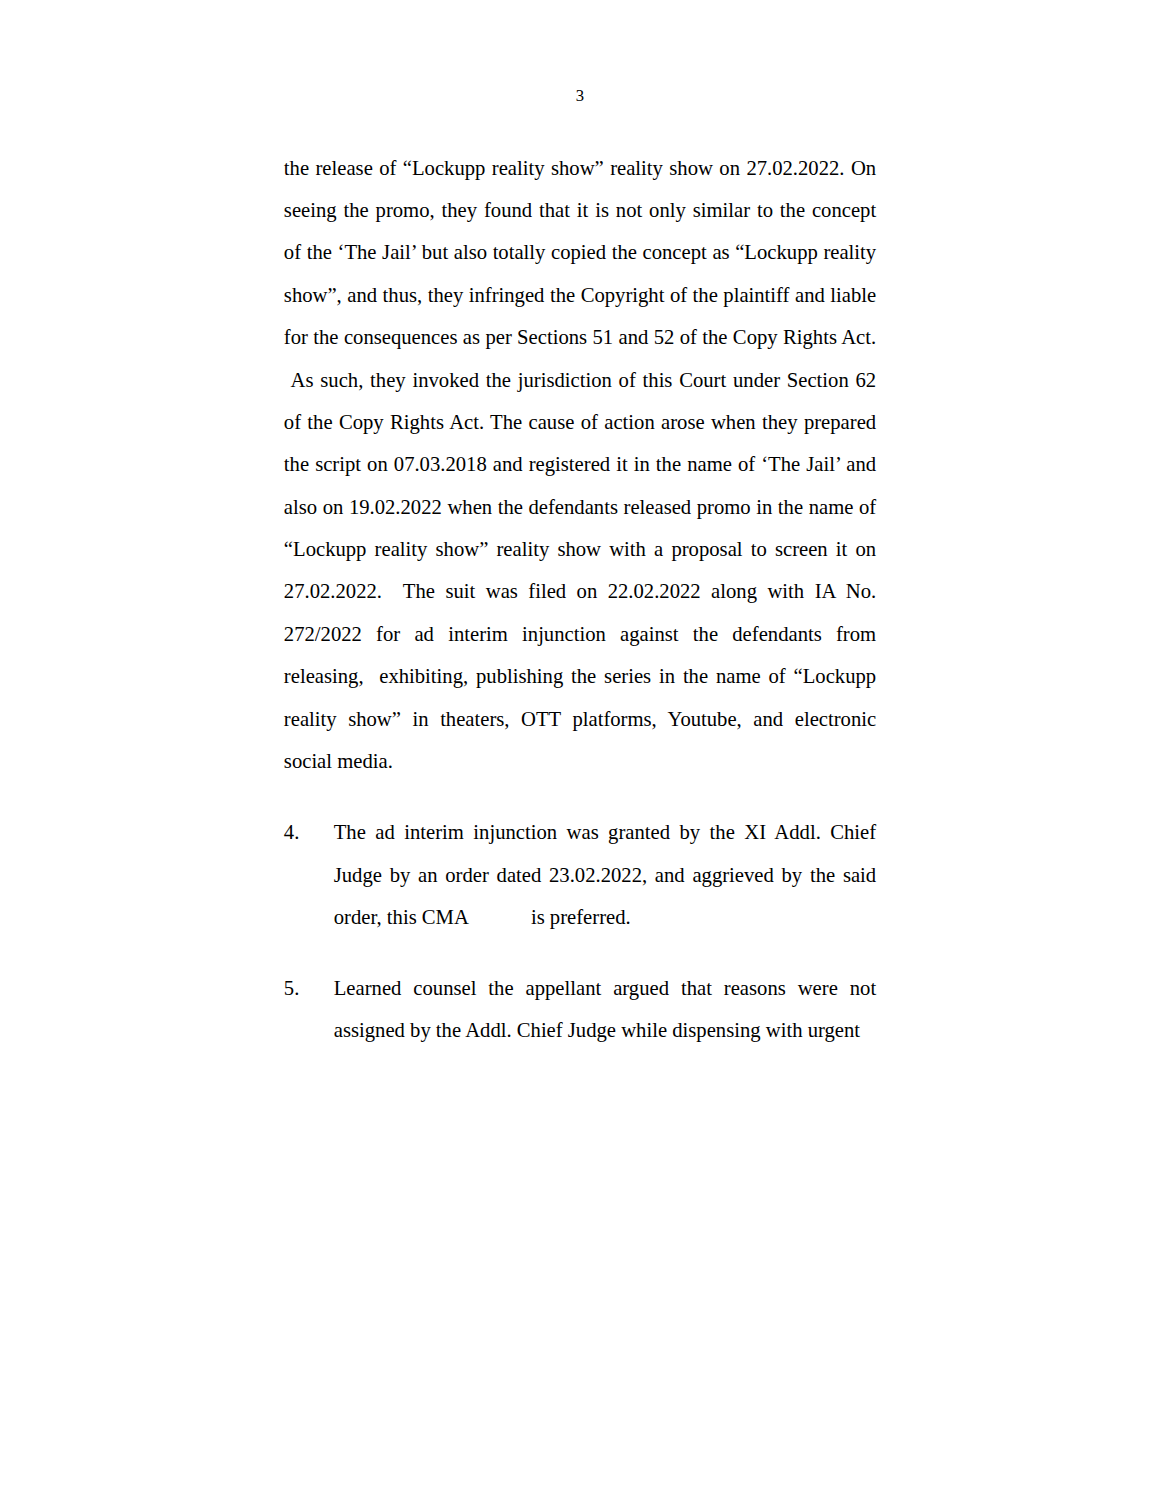3
the release of “Lockupp reality show” reality show on 27.02.2022. On seeing the promo, they found that it is not only similar to the concept of the ‘The Jail’ but also totally copied the concept as “Lockupp reality show”, and thus, they infringed the Copyright of the plaintiff and liable for the consequences as per Sections 51 and 52 of the Copy Rights Act. As such, they invoked the jurisdiction of this Court under Section 62 of the Copy Rights Act. The cause of action arose when they prepared the script on 07.03.2018 and registered it in the name of ‘The Jail’ and also on 19.02.2022 when the defendants released promo in the name of “Lockupp reality show” reality show with a proposal to screen it on 27.02.2022. The suit was filed on 22.02.2022 along with IA No. 272/2022 for ad interim injunction against the defendants from releasing, exhibiting, publishing the series in the name of “Lockupp reality show” in theaters, OTT platforms, Youtube, and electronic social media.
4.
The ad interim injunction was granted by the XI Addl. Chief Judge by an order dated 23.02.2022, and aggrieved by the said order, this CMA is preferred.
5.
Learned counsel the appellant argued that reasons were not assigned by the Addl. Chief Judge while dispensing with urgent